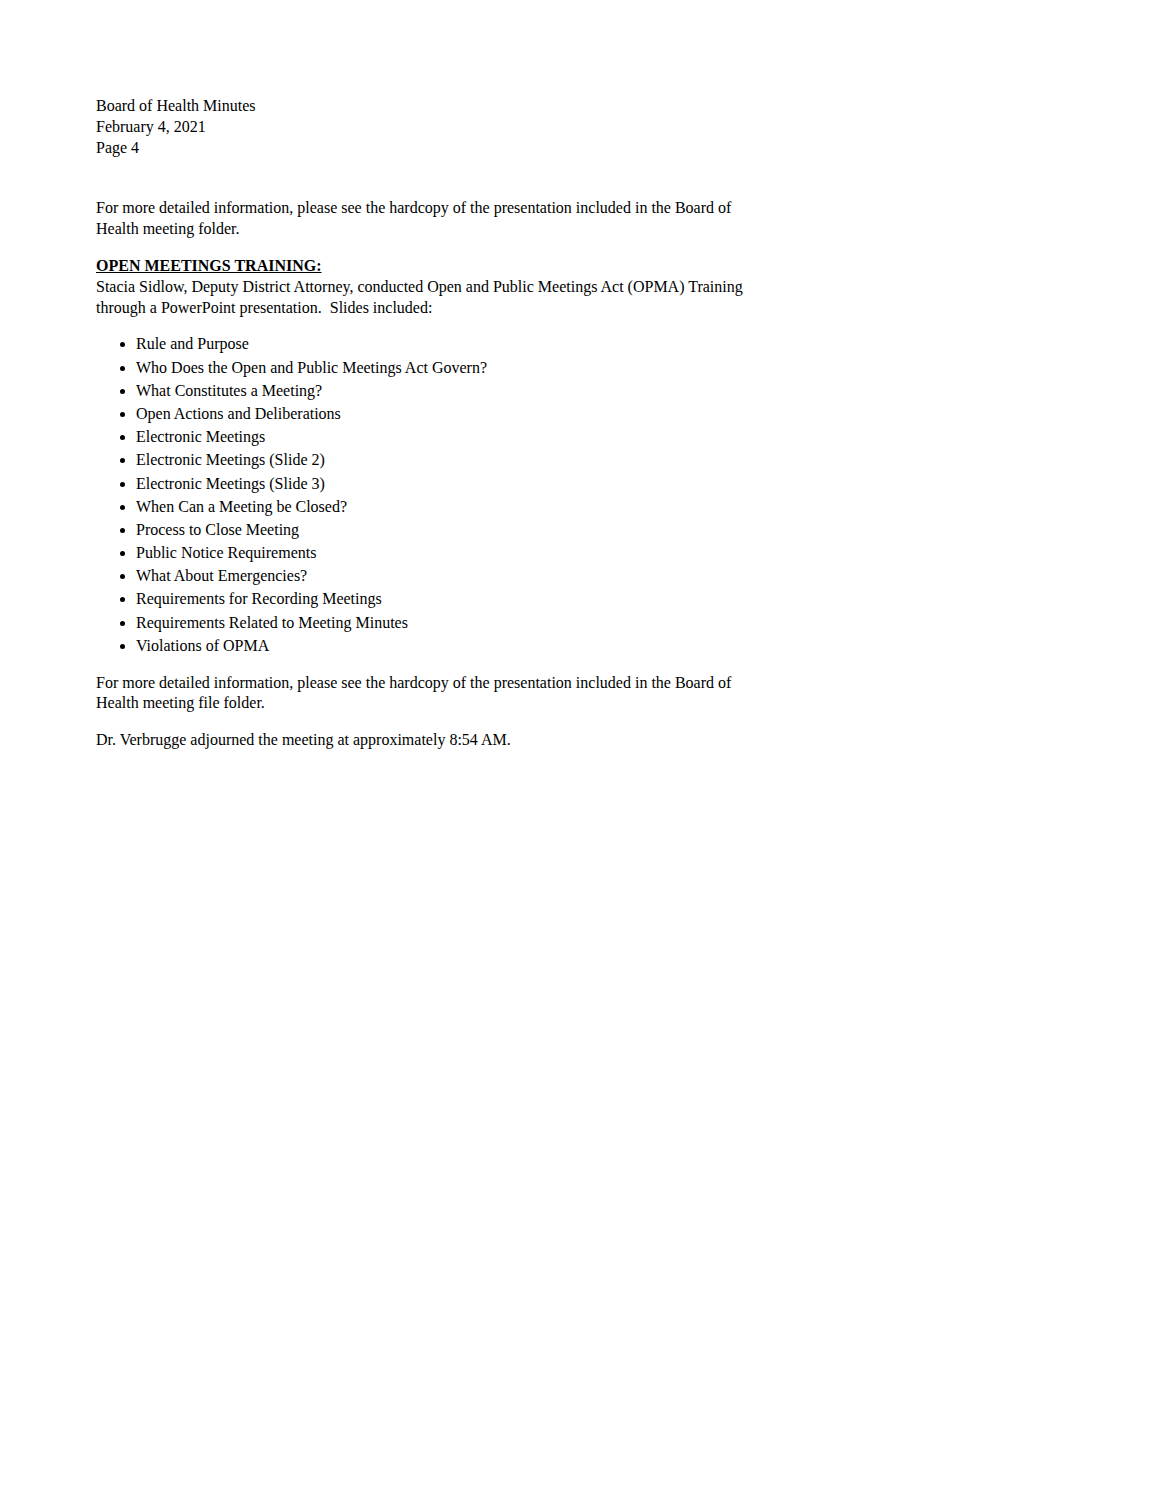Board of Health Minutes
February 4, 2021
Page 4
For more detailed information, please see the hardcopy of the presentation included in the Board of Health meeting folder.
OPEN MEETINGS TRAINING:
Stacia Sidlow, Deputy District Attorney, conducted Open and Public Meetings Act (OPMA) Training through a PowerPoint presentation. Slides included:
Rule and Purpose
Who Does the Open and Public Meetings Act Govern?
What Constitutes a Meeting?
Open Actions and Deliberations
Electronic Meetings
Electronic Meetings (Slide 2)
Electronic Meetings (Slide 3)
When Can a Meeting be Closed?
Process to Close Meeting
Public Notice Requirements
What About Emergencies?
Requirements for Recording Meetings
Requirements Related to Meeting Minutes
Violations of OPMA
For more detailed information, please see the hardcopy of the presentation included in the Board of Health meeting file folder.
Dr. Verbrugge adjourned the meeting at approximately 8:54 AM.